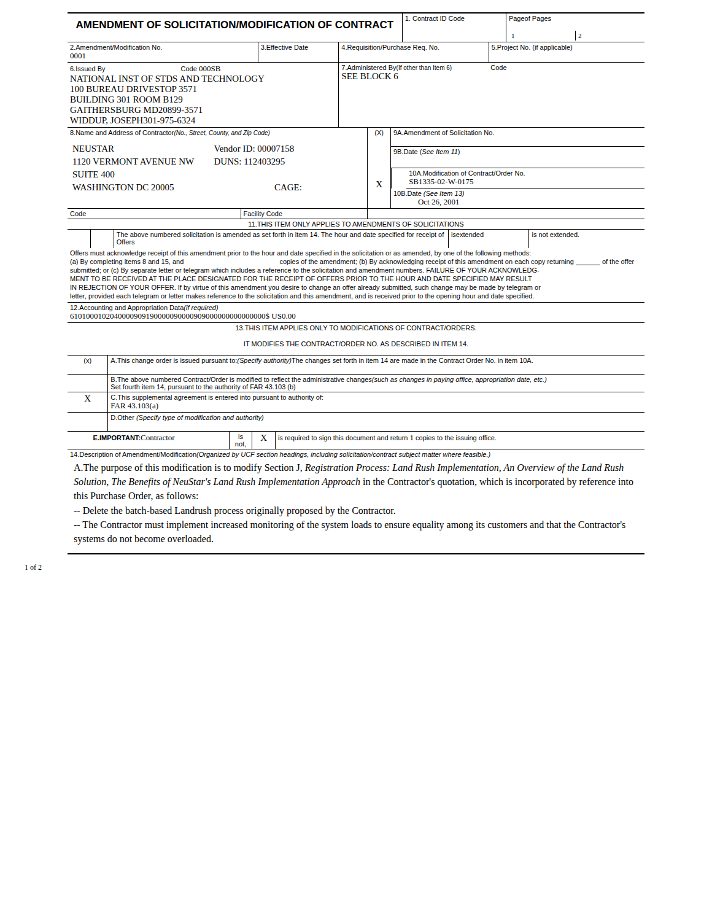| AMENDMENT OF SOLICITATION/MODIFICATION OF CONTRACT | 1. Contract ID Code | Page of Pages / 1 / 2 / |
| 2.Amendment/Modification No. 0001 | 3.Effective Date | 4.Requisition/Purchase Req. No. | 5.Project No. (if applicable) |
| 6.Issued By Code 000SB NATIONAL INST OF STDS AND TECHNOLOGY 100 BUREAU DRIVE STOP 3571 BUILDING 301 ROOM B129 GAITHERSBURG MD 20899-3571 WIDDUP, JOSEPH 301-975-6324 | 7.Administered By (If other than Item 6) Code SEE BLOCK 6 |
| 8.Name and Address of Contractor (No., Street, County, and Zip Code) / NEUSTAR / Vendor ID: 00007158 / / 1120 VERMONT AVENUE NW / DUNS: 112403295 / / SUITE 400 / / / WASHINGTON DC 20005 / CAGE: / | (X) X | / 9A.Amendment of Solicitation No. / / 9B.Date ( See Item 11 ) / / / / / 10A.Modification of Contract/Order No. SB1335-02-W-0175 / / / / 10B.Date (See Item 13) Oct 26, 2001 / |
| Code | Facility Code | |
| 11.THIS ITEM ONLY APPLIES TO AMENDMENTS OF SOLICITATIONS |
| | | The above numbered solicitation is amended as set forth in item 14. The hour and date specified for receipt of Offers | is extended | is not extended. |
| Offers must acknowledge receipt of this amendment prior to the hour and date specified in the solicitation or as amended, by one of the following methods: (a) By completing items 8 and 15, and copies of the amendment; (b) By acknowledging receipt of this amendment on each copy returning of the offer submitted; or (c) By separate letter or telegram which includes a reference to the solicitation and amendment numbers. FAILURE OF YOUR ACKNOWLEDG- MENT TO BE RECEIVED AT THE PLACE DESIGNATED FOR THE RECEIPT OF OFFERS PRIOR TO THE HOUR AND DATE SPECIFIED MAY RESULT IN REJECTION OF YOUR OFFER. If by virtue of this amendment you desire to change an offer already submitted, such change may be made by telegram or letter, provided each telegram or letter makes reference to the solicitation and this amendment, and is received prior to the opening hour and date specified. |
| 12.Accounting and Appropriation Data (if required) 6101000102040000909190000090000909000000000000000 $ US 0.00 |
| 13.THIS ITEM APPLIES ONLY TO MODIFICATIONS OF CONTRACT/ORDERS. IT MODIFIES THE CONTRACT/ORDER NO. AS DESCRIBED IN ITEM 14. |
| (x) | A.This change order is issued pursuant to: (Specify authority) The changes set forth in item 14 are made in the Contract Order No. in item 10A. |
| | B.The above numbered Contract/Order is modified to reflect the administrative changes (such as changes in paying office, appropriation date, etc.) Set fourth item 14, pursuant to the authority of FAR 43.103 (b) |
| X | C.This supplemental agreement is entered into pursuant to authority of: FAR 43.103(a) |
| | D.Other (Specify type of modification and authority) |
| | E.IMPORTANT: Contractor | is not, | X | is required to sign this document and return 1 copies to the issuing office. |
| 14.Description of Amendment/Modification (Organized by UCF section headings, including solicitation/contract subject matter where feasible.) A.The purpose of this modification is to modify Section J, Registration Process: Land Rush Implementation, An Overview of the Land Rush Solution, The Benefits of NeuStar's Land Rush Implementation Approach in the Contractor's quotation, which is incorporated by reference into this Purchase Order, as follows: -- Delete the batch-based Landrush process originally proposed by the Contractor. -- The Contractor must implement increased monitoring of the system loads to ensure equality among its customers and that the Contractor's systems do not become overloaded. |
1 of 2